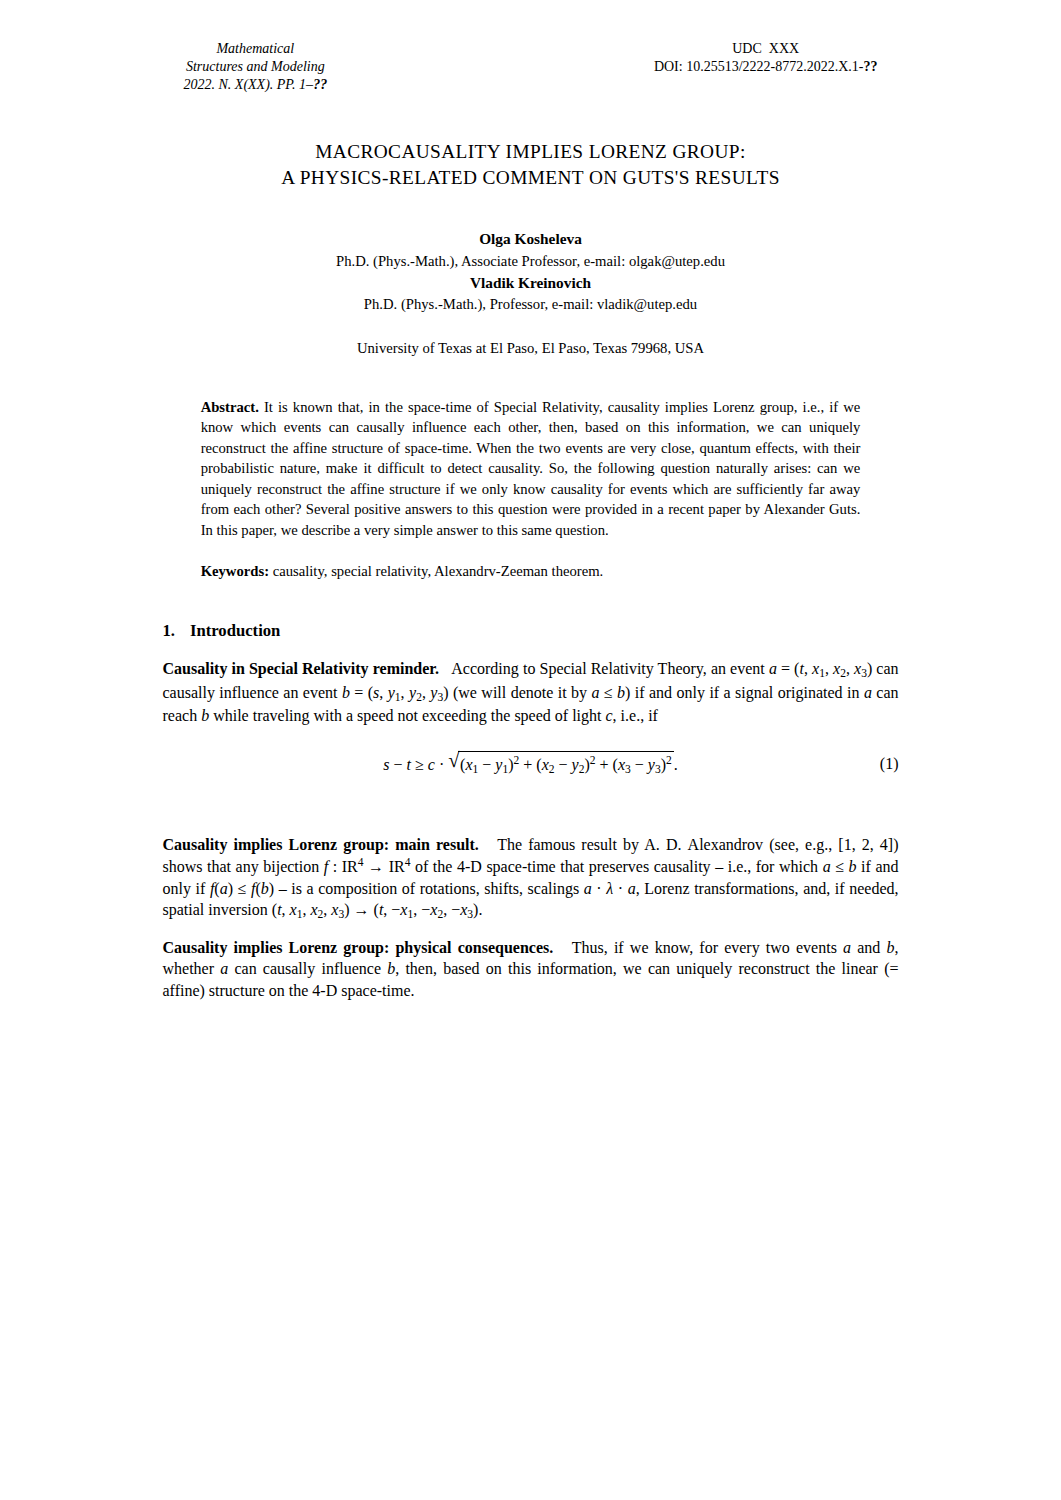Mathematical
Structures and Modeling
2022. N. X(XX). PP. 1–??
UDC XXX
DOI: 10.25513/2222-8772.2022.X.1-??
MACROCAUSALITY IMPLIES LORENZ GROUP:
A PHYSICS-RELATED COMMENT ON GUTS'S RESULTS
Olga Kosheleva
Ph.D. (Phys.-Math.), Associate Professor, e-mail: olgak@utep.edu
Vladik Kreinovich
Ph.D. (Phys.-Math.), Professor, e-mail: vladik@utep.edu
University of Texas at El Paso, El Paso, Texas 79968, USA
Abstract. It is known that, in the space-time of Special Relativity, causality implies Lorenz group, i.e., if we know which events can causally influence each other, then, based on this information, we can uniquely reconstruct the affine structure of space-time. When the two events are very close, quantum effects, with their probabilistic nature, make it difficult to detect causality. So, the following question naturally arises: can we uniquely reconstruct the affine structure if we only know causality for events which are sufficiently far away from each other? Several positive answers to this question were provided in a recent paper by Alexander Guts. In this paper, we describe a very simple answer to this same question.
Keywords: causality, special relativity, Alexandrv-Zeeman theorem.
1. Introduction
Causality in Special Relativity reminder. According to Special Relativity Theory, an event a = (t, x 1, x 2, x 3) can causally influence an event b = (s, y 1, y 2, y 3) (we will denote it by a ≤ b) if and only if a signal originated in a can reach b while traveling with a speed not exceeding the speed of light c, i.e., if
s − t ≥ c · (x 1 − y 1)2 + (x 2 − y 2)2 + (x 3 − y 3)2. (1)
Causality implies Lorenz group: main result. The famous result by A. D. Alexandrov (see, e.g., [1, 2, 4]) shows that any bijection f : IR 4 → IR 4 of the 4-D space-time that preserves causality – i.e., for which a ≤ b if and only if f(a) ≤ f(b) – is a composition of rotations, shifts, scalings a · λ · a, Lorenz transformations, and, if needed, spatial inversion (t, x 1, x 2, x 3) → (t, −x 1, −x 2, −x 3).
Causality implies Lorenz group: physical consequences. Thus, if we know, for every two events a and b, whether a can causally influence b, then, based on this information, we can uniquely reconstruct the linear (= affine) structure on the 4-D space-time.